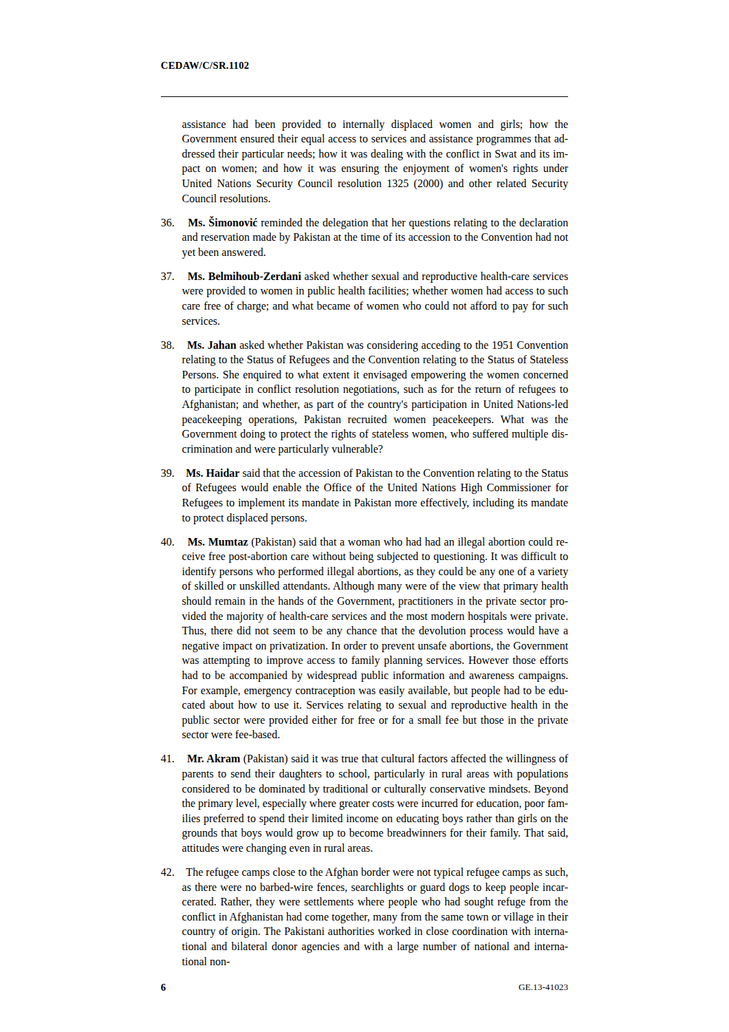CEDAW/C/SR.1102
assistance had been provided to internally displaced women and girls; how the Government ensured their equal access to services and assistance programmes that addressed their particular needs; how it was dealing with the conflict in Swat and its impact on women; and how it was ensuring the enjoyment of women's rights under United Nations Security Council resolution 1325 (2000) and other related Security Council resolutions.
36. Ms. Šimonović reminded the delegation that her questions relating to the declaration and reservation made by Pakistan at the time of its accession to the Convention had not yet been answered.
37. Ms. Belmihoub-Zerdani asked whether sexual and reproductive health-care services were provided to women in public health facilities; whether women had access to such care free of charge; and what became of women who could not afford to pay for such services.
38. Ms. Jahan asked whether Pakistan was considering acceding to the 1951 Convention relating to the Status of Refugees and the Convention relating to the Status of Stateless Persons. She enquired to what extent it envisaged empowering the women concerned to participate in conflict resolution negotiations, such as for the return of refugees to Afghanistan; and whether, as part of the country's participation in United Nations-led peacekeeping operations, Pakistan recruited women peacekeepers. What was the Government doing to protect the rights of stateless women, who suffered multiple discrimination and were particularly vulnerable?
39. Ms. Haidar said that the accession of Pakistan to the Convention relating to the Status of Refugees would enable the Office of the United Nations High Commissioner for Refugees to implement its mandate in Pakistan more effectively, including its mandate to protect displaced persons.
40. Ms. Mumtaz (Pakistan) said that a woman who had had an illegal abortion could receive free post-abortion care without being subjected to questioning. It was difficult to identify persons who performed illegal abortions, as they could be any one of a variety of skilled or unskilled attendants. Although many were of the view that primary health should remain in the hands of the Government, practitioners in the private sector provided the majority of health-care services and the most modern hospitals were private. Thus, there did not seem to be any chance that the devolution process would have a negative impact on privatization. In order to prevent unsafe abortions, the Government was attempting to improve access to family planning services. However those efforts had to be accompanied by widespread public information and awareness campaigns. For example, emergency contraception was easily available, but people had to be educated about how to use it. Services relating to sexual and reproductive health in the public sector were provided either for free or for a small fee but those in the private sector were fee-based.
41. Mr. Akram (Pakistan) said it was true that cultural factors affected the willingness of parents to send their daughters to school, particularly in rural areas with populations considered to be dominated by traditional or culturally conservative mindsets. Beyond the primary level, especially where greater costs were incurred for education, poor families preferred to spend their limited income on educating boys rather than girls on the grounds that boys would grow up to become breadwinners for their family. That said, attitudes were changing even in rural areas.
42. The refugee camps close to the Afghan border were not typical refugee camps as such, as there were no barbed-wire fences, searchlights or guard dogs to keep people incarcerated. Rather, they were settlements where people who had sought refuge from the conflict in Afghanistan had come together, many from the same town or village in their country of origin. The Pakistani authorities worked in close coordination with international and bilateral donor agencies and with a large number of national and international non-
6 GE.13-41023